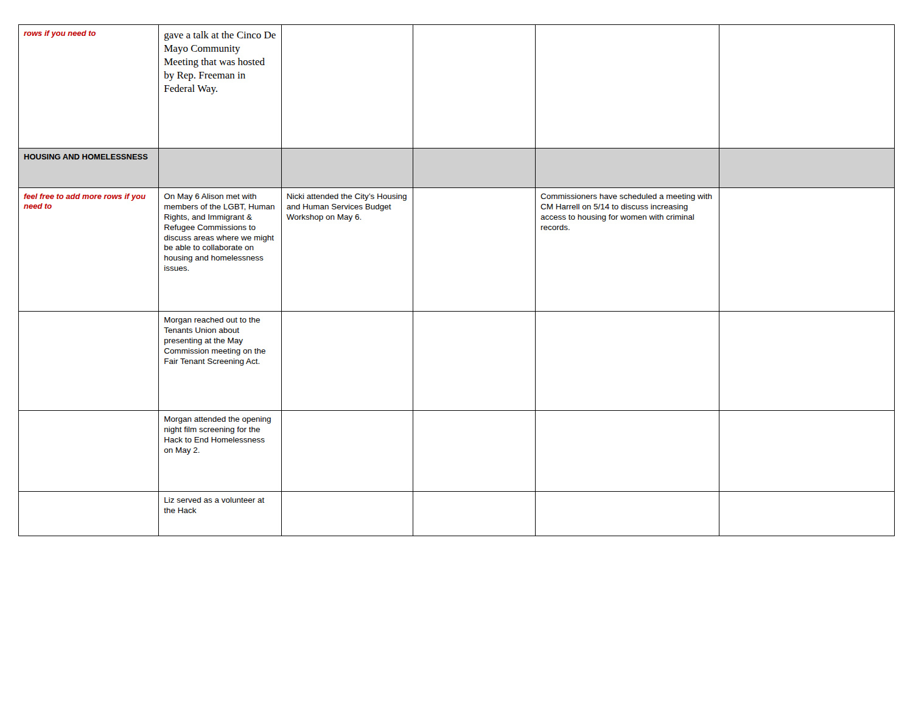| rows if you need to | gave a talk at the Cinco De Mayo Community Meeting that was hosted by Rep. Freeman in Federal Way. | | | | |
| HOUSING AND HOMELESSNESS | | | | | |
| feel free to add more rows if you need to | On May 6 Alison met with members of the LGBT, Human Rights, and Immigrant & Refugee Commissions to discuss areas where we might be able to collaborate on housing and homelessness issues. | Nicki attended the City’s Housing and Human Services Budget Workshop on May 6. | | Commissioners have scheduled a meeting with CM Harrell on 5/14 to discuss increasing access to housing for women with criminal records. | |
| | Morgan reached out to the Tenants Union about presenting at the May Commission meeting on the Fair Tenant Screening Act. | | | | |
| | Morgan attended the opening night film screening for the Hack to End Homelessness on May 2. | | | | |
| | Liz served as a volunteer at the Hack | | | | |